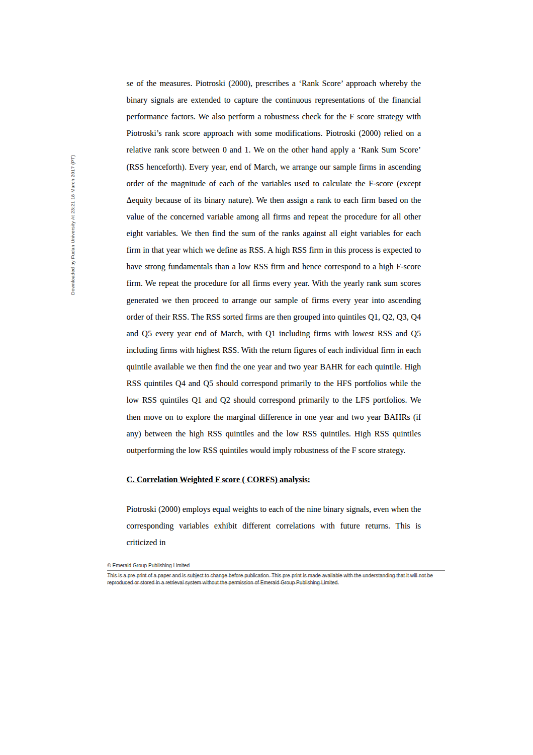Downloaded by Fudan University At 23:21 18 March 2017 (PT)
se of the measures. Piotroski (2000), prescribes a ‘Rank Score’ approach whereby the binary signals are extended to capture the continuous representations of the financial performance factors. We also perform a robustness check for the F score strategy with Piotroski’s rank score approach with some modifications. Piotroski (2000) relied on a relative rank score between 0 and 1. We on the other hand apply a ‘Rank Sum Score’ (RSS henceforth). Every year, end of March, we arrange our sample firms in ascending order of the magnitude of each of the variables used to calculate the F-score (except Δequity because of its binary nature). We then assign a rank to each firm based on the value of the concerned variable among all firms and repeat the procedure for all other eight variables. We then find the sum of the ranks against all eight variables for each firm in that year which we define as RSS. A high RSS firm in this process is expected to have strong fundamentals than a low RSS firm and hence correspond to a high F-score firm. We repeat the procedure for all firms every year. With the yearly rank sum scores generated we then proceed to arrange our sample of firms every year into ascending order of their RSS. The RSS sorted firms are then grouped into quintiles Q1, Q2, Q3, Q4 and Q5 every year end of March, with Q1 including firms with lowest RSS and Q5 including firms with highest RSS. With the return figures of each individual firm in each quintile available we then find the one year and two year BAHR for each quintile. High RSS quintiles Q4 and Q5 should correspond primarily to the HFS portfolios while the low RSS quintiles Q1 and Q2 should correspond primarily to the LFS portfolios. We then move on to explore the marginal difference in one year and two year BAHRs (if any) between the high RSS quintiles and the low RSS quintiles. High RSS quintiles outperforming the low RSS quintiles would imply robustness of the F score strategy.
C. Correlation Weighted F score ( CORFS) analysis:
Piotroski (2000) employs equal weights to each of the nine binary signals, even when the corresponding variables exhibit different correlations with future returns. This is criticized in
© Emerald Group Publishing Limited
This is a pre-print of a paper and is subject to change before publication. This pre-print is made available with the understanding that it will not be reproduced or stored in a retrieval system without the permission of Emerald Group Publishing Limited.